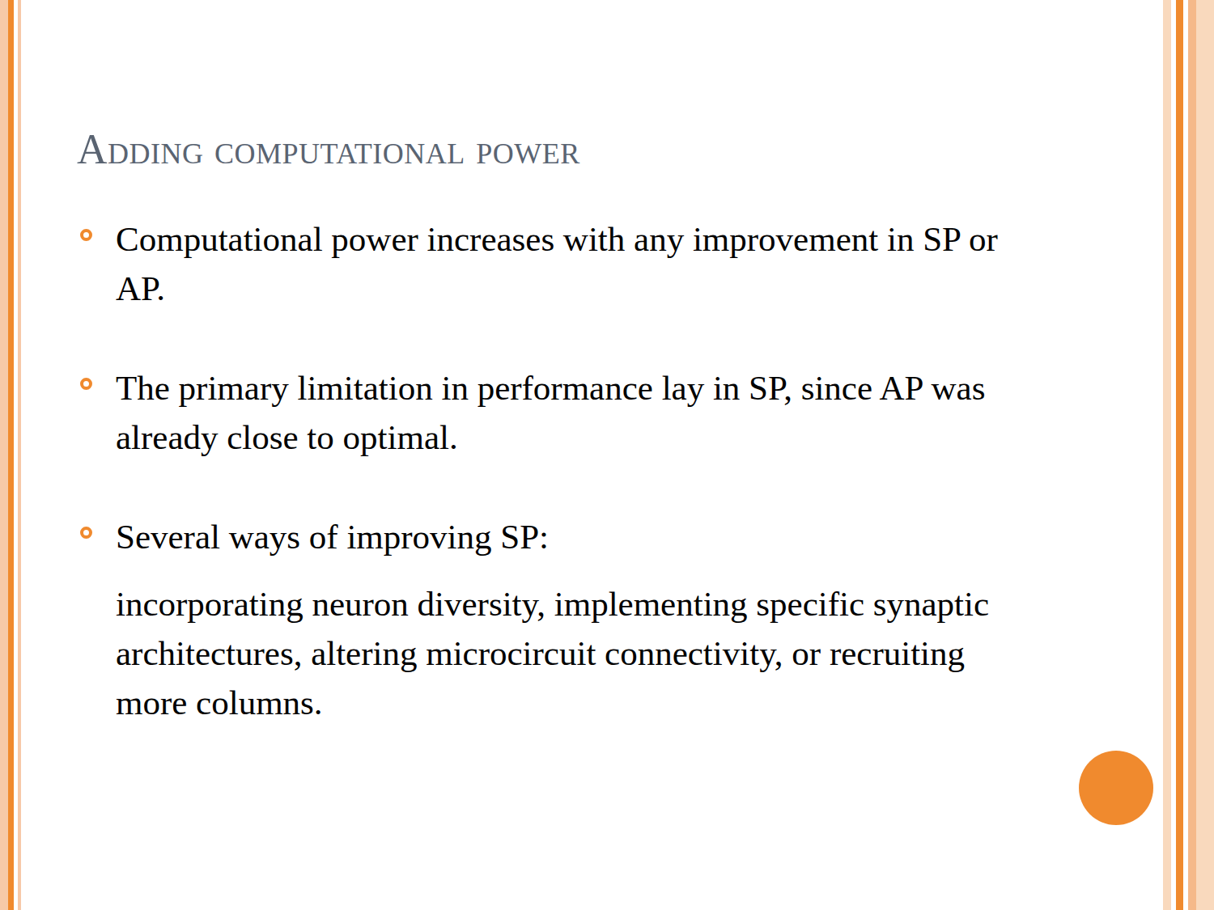Adding computational power
Computational power increases with any improvement in SP or AP.
The primary limitation in performance lay in SP, since AP was already close to optimal.
Several ways of improving SP:
incorporating neuron diversity, implementing specific synaptic architectures, altering microcircuit connectivity, or recruiting more columns.